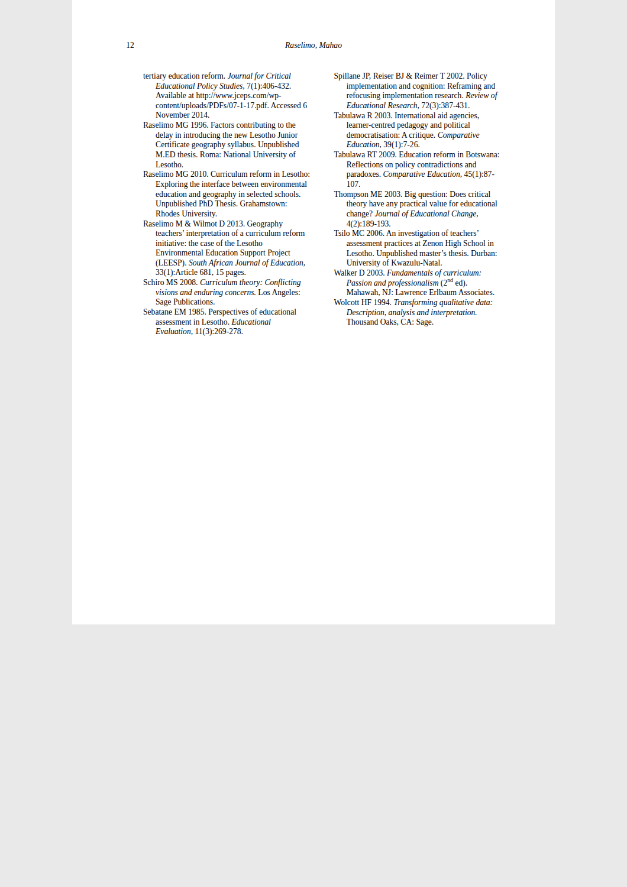12
Raselimo, Mahao
tertiary education reform. Journal for Critical Educational Policy Studies, 7(1):406-432. Available at http://www.jceps.com/wp-content/uploads/PDFs/07-1-17.pdf. Accessed 6 November 2014.
Raselimo MG 1996. Factors contributing to the delay in introducing the new Lesotho Junior Certificate geography syllabus. Unpublished M.ED thesis. Roma: National University of Lesotho.
Raselimo MG 2010. Curriculum reform in Lesotho: Exploring the interface between environmental education and geography in selected schools. Unpublished PhD Thesis. Grahamstown: Rhodes University.
Raselimo M & Wilmot D 2013. Geography teachers’ interpretation of a curriculum reform initiative: the case of the Lesotho Environmental Education Support Project (LEESP). South African Journal of Education, 33(1):Article 681, 15 pages.
Schiro MS 2008. Curriculum theory: Conflicting visions and enduring concerns. Los Angeles: Sage Publications.
Sebatane EM 1985. Perspectives of educational assessment in Lesotho. Educational Evaluation, 11(3):269-278.
Spillane JP, Reiser BJ & Reimer T 2002. Policy implementation and cognition: Reframing and refocusing implementation research. Review of Educational Research, 72(3):387-431.
Tabulawa R 2003. International aid agencies, learner-centred pedagogy and political democratisation: A critique. Comparative Education, 39(1):7-26.
Tabulawa RT 2009. Education reform in Botswana: Reflections on policy contradictions and paradoxes. Comparative Education, 45(1):87-107.
Thompson ME 2003. Big question: Does critical theory have any practical value for educational change? Journal of Educational Change, 4(2):189-193.
Tsilo MC 2006. An investigation of teachers’ assessment practices at Zenon High School in Lesotho. Unpublished master’s thesis. Durban: University of Kwazulu-Natal.
Walker D 2003. Fundamentals of curriculum: Passion and professionalism (2nd ed). Mahawah, NJ: Lawrence Erlbaum Associates.
Wolcott HF 1994. Transforming qualitative data: Description, analysis and interpretation. Thousand Oaks, CA: Sage.